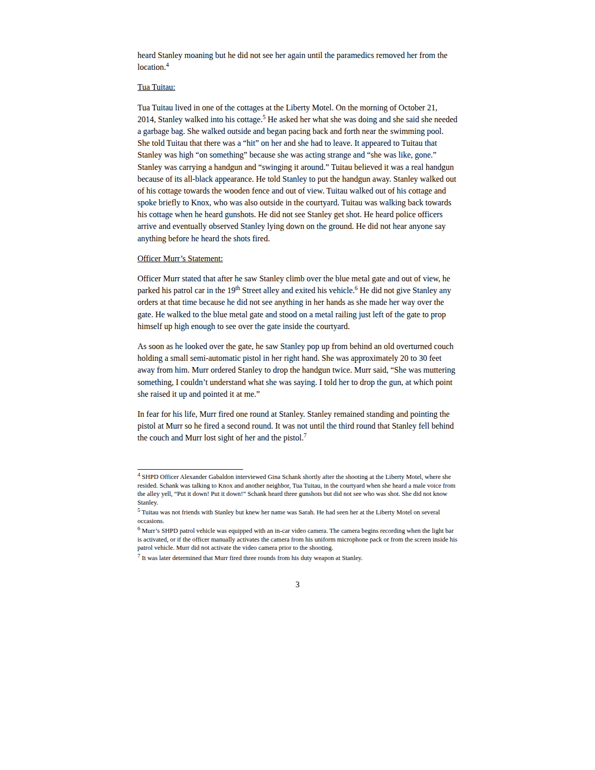heard Stanley moaning but he did not see her again until the paramedics removed her from the location.4
Tua Tuitau:
Tua Tuitau lived in one of the cottages at the Liberty Motel. On the morning of October 21, 2014, Stanley walked into his cottage.5 He asked her what she was doing and she said she needed a garbage bag. She walked outside and began pacing back and forth near the swimming pool. She told Tuitau that there was a “hit” on her and she had to leave. It appeared to Tuitau that Stanley was high “on something” because she was acting strange and “she was like, gone.” Stanley was carrying a handgun and “swinging it around.” Tuitau believed it was a real handgun because of its all-black appearance. He told Stanley to put the handgun away. Stanley walked out of his cottage towards the wooden fence and out of view. Tuitau walked out of his cottage and spoke briefly to Knox, who was also outside in the courtyard. Tuitau was walking back towards his cottage when he heard gunshots. He did not see Stanley get shot. He heard police officers arrive and eventually observed Stanley lying down on the ground. He did not hear anyone say anything before he heard the shots fired.
Officer Murr’s Statement:
Officer Murr stated that after he saw Stanley climb over the blue metal gate and out of view, he parked his patrol car in the 19th Street alley and exited his vehicle.6 He did not give Stanley any orders at that time because he did not see anything in her hands as she made her way over the gate. He walked to the blue metal gate and stood on a metal railing just left of the gate to prop himself up high enough to see over the gate inside the courtyard.
As soon as he looked over the gate, he saw Stanley pop up from behind an old overturned couch holding a small semi-automatic pistol in her right hand. She was approximately 20 to 30 feet away from him. Murr ordered Stanley to drop the handgun twice. Murr said, “She was muttering something, I couldn’t understand what she was saying. I told her to drop the gun, at which point she raised it up and pointed it at me.”
In fear for his life, Murr fired one round at Stanley. Stanley remained standing and pointing the pistol at Murr so he fired a second round. It was not until the third round that Stanley fell behind the couch and Murr lost sight of her and the pistol.7
4 SHPD Officer Alexander Gabaldon interviewed Gina Schank shortly after the shooting at the Liberty Motel, where she resided. Schank was talking to Knox and another neighbor, Tua Tuitau, in the courtyard when she heard a male voice from the alley yell, “Put it down! Put it down!” Schank heard three gunshots but did not see who was shot. She did not know Stanley.
5 Tuitau was not friends with Stanley but knew her name was Sarah. He had seen her at the Liberty Motel on several occasions.
6 Murr’s SHPD patrol vehicle was equipped with an in-car video camera. The camera begins recording when the light bar is activated, or if the officer manually activates the camera from his uniform microphone pack or from the screen inside his patrol vehicle. Murr did not activate the video camera prior to the shooting.
7 It was later determined that Murr fired three rounds from his duty weapon at Stanley.
3